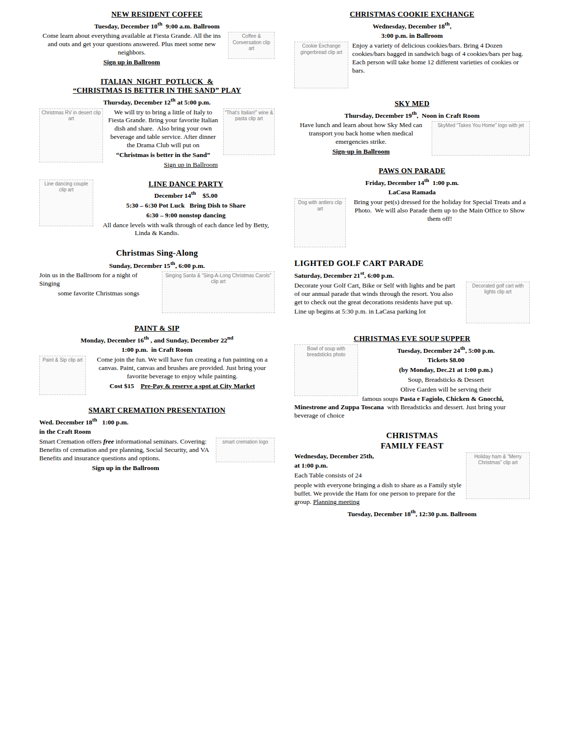NEW RESIDENT COFFEE
Tuesday, December 10th 9:00 a.m. Ballroom
Coffee & Conversation clip art
Come learn about everything available at Fiesta Grande. All the ins and outs and get your questions answered. Plus meet some new neighbors.
Sign up in Ballroom
ITALIAN NIGHT POTLUCK &
“CHRISTMAS IS BETTER IN THE SAND” PLAY
Thursday, December 12th at 5:00 p.m.
Christmas RV in desert clip art
“That’s Italian!” wine & pasta clip art
We will try to bring a little of Italy to Fiesta Grande. Bring your favorite Italian dish and share. Also bring your own beverage and table service. After dinner the Drama Club will put on
“Christmas is better in the Sand”
Sign up in Ballroom
Line dancing couple clip art
LINE DANCE PARTY
December 14th $5.00
5:30 – 6:30 Pot Luck Bring Dish to Share
6:30 – 9:00 nonstop dancing
All dance levels with walk through of each dance led by Betty, Linda & Kandis.
Christmas Sing-Along
Sunday, December 15th, 6:00 p.m.
Singing Santa & “Sing-A-Long Christmas Carols” clip art
Join us in the Ballroom for a night of Singing
some favorite Christmas songs
PAINT & SIP
Monday, December 16th , and Sunday, December 22nd
1:00 p.m. in Craft Room
Paint & Sip clip art
Come join the fun. We will have fun creating a fun painting on a canvas. Paint, canvas and brushes are provided. Just bring your favorite beverage to enjoy while painting.
Cost $15 Pre-Pay & reserve a spot at City Market
SMART CREMATION PRESENTATION
Wed. December 18th 1:00 p.m.
in the Craft Room
smart cremation logo
Smart Cremation offers free informational seminars. Covering: Benefits of cremation and pre planning, Social Security, and VA Benefits and insurance questions and options.
Sign up in the Ballroom
CHRISTMAS COOKIE EXCHANGE
Wednesday, December 18th,
3:00 p.m. in Ballroom
Cookie Exchange gingerbread clip art
Enjoy a variety of delicious cookies/bars. Bring 4 Dozen cookies/bars bagged in sandwich bags of 4 cookies/bars per bag. Each person will take home 12 different varieties of cookies or bars.
SKY MED
Thursday, December 19th, Noon in Craft Room
SkyMed “Takes You Home” logo with jet
Have lunch and learn about how Sky Med can transport you back home when medical emergencies strike.
Sign-up in Ballroom
PAWS ON PARADE
Friday, December 14th 1:00 p.m.
LaCasa Ramada
Dog with antlers clip art
Bring your pet(s) dressed for the holiday for Special Treats and a Photo. We will also Parade them up to the Main Office to Show them off!
LIGHTED GOLF CART PARADE
Saturday, December 21st, 6:00 p.m.
Decorated golf cart with lights clip art
Decorate your Golf Cart, Bike or Self with lights and be part of our annual parade that winds through the resort. You also get to check out the great decorations residents have put up.
Line up begins at 5:30 p.m. in LaCasa parking lot
CHRISTMAS EVE SOUP SUPPER
Bowl of soup with breadsticks photo
Tuesday, December 24th, 5:00 p.m.
Tickets $8.00
(by Monday, Dec.21 at 1:00 p.m.)
Soup, Breadsticks & Dessert
Olive Garden will be serving their
famous soups Pasta e Fagiolo, Chicken & Gnocchi, Minestrone and Zuppa Toscana with Breadsticks and dessert. Just bring your beverage of choice
CHRISTMAS
FAMILY FEAST
Holiday ham & “Merry Christmas” clip art
Wednesday, December 25th,
at 1:00 p.m.
Each Table consists of 24
people with everyone bringing a dish to share as a Family style buffet. We provide the Ham for one person to prepare for the group. Planning meeting
Tuesday, December 18th, 12:30 p.m. Ballroom